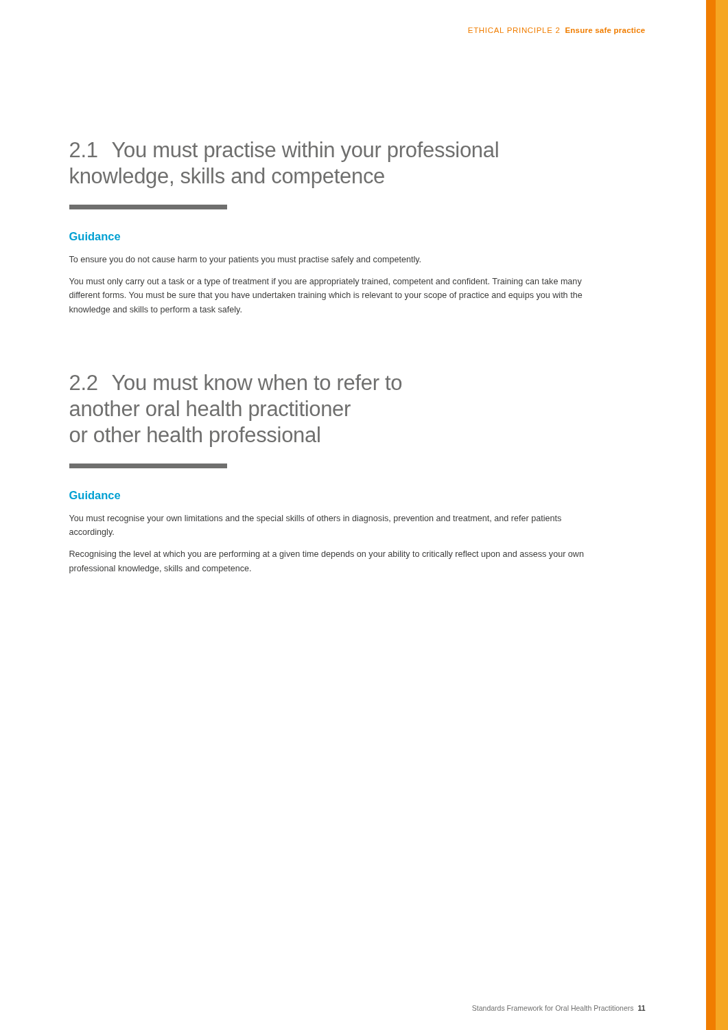Ethical Principle 2 Ensure safe practice
2.1 You must practise within your professional
knowledge, skills and competence
Guidance
To ensure you do not cause harm to your patients you must practise safely and competently.
You must only carry out a task or a type of treatment if you are appropriately trained, competent and confident. Training can take many different forms. You must be sure that you have undertaken training which is relevant to your scope of practice and equips you with the knowledge and skills to perform a task safely.
2.2 You must know when to refer to
another oral health practitioner
or other health professional
Guidance
You must recognise your own limitations and the special skills of others in diagnosis, prevention and treatment, and refer patients accordingly.
Recognising the level at which you are performing at a given time depends on your ability to critically reflect upon and assess your own professional knowledge, skills and competence.
Standards Framework for Oral Health Practitioners 11